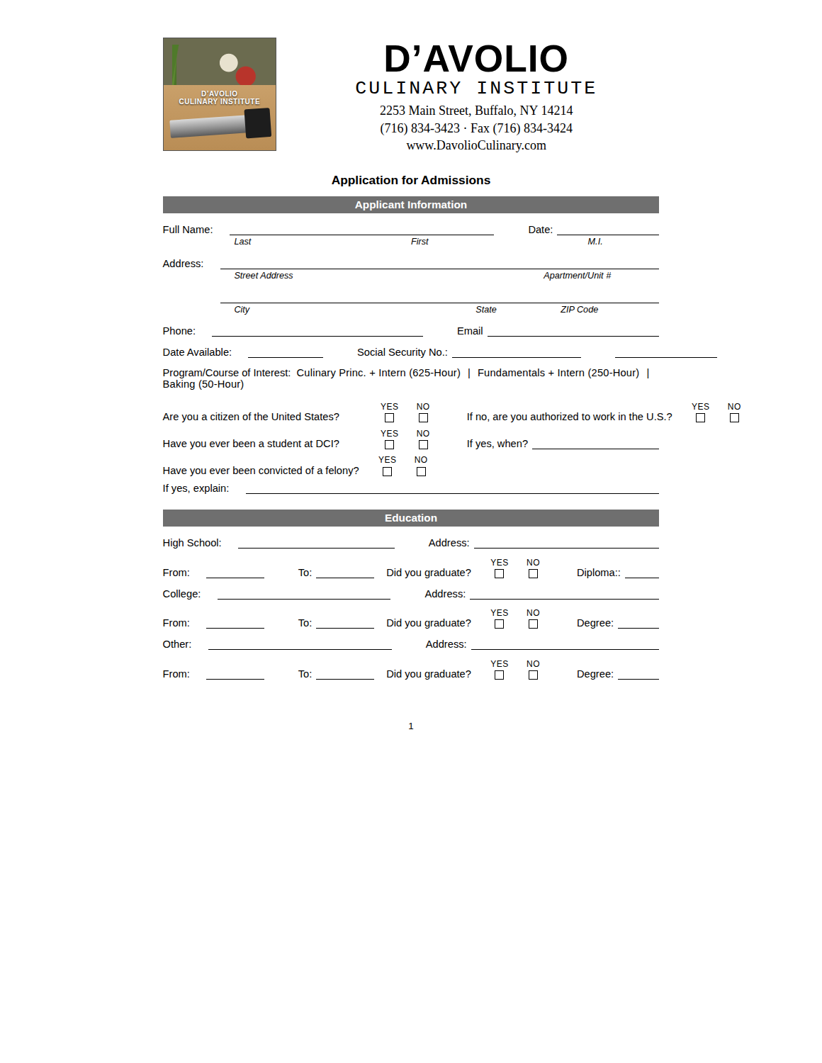D’AVOLIO
CULINARY INSTITUTE
D’AVOLIO
CULINARY INSTITUTE
2253 Main Street, Buffalo, NY 14214
(716) 834-3423 · Fax (716) 834-3424
www.DavolioCulinary.com
Application for Admissions
Applicant Information
Full Name: Date:
Last First M.I.
Address:
Street Address Apartment/Unit #
Address:
City State ZIP Code
Phone: Email
Date Available: Social Security No.:
Program/Course of Interest: Culinary Princ. + Intern (625-Hour) | Fundamentals + Intern (250-Hour) | Baking (50-Hour)
Are you a citizen of the United States? YES NO If no, are you authorized to work in the U.S.? YES NO
Have you ever been a student at DCI? YES NO If yes, when?
Have you ever been convicted of a felony? YES NO
If yes, explain:
Education
High School: Address:
From: To: Did you graduate? YES NO Diploma::
College: Address:
From: To: Did you graduate? YES NO Degree:
Other: Address:
From: To: Did you graduate? YES NO Degree:
1